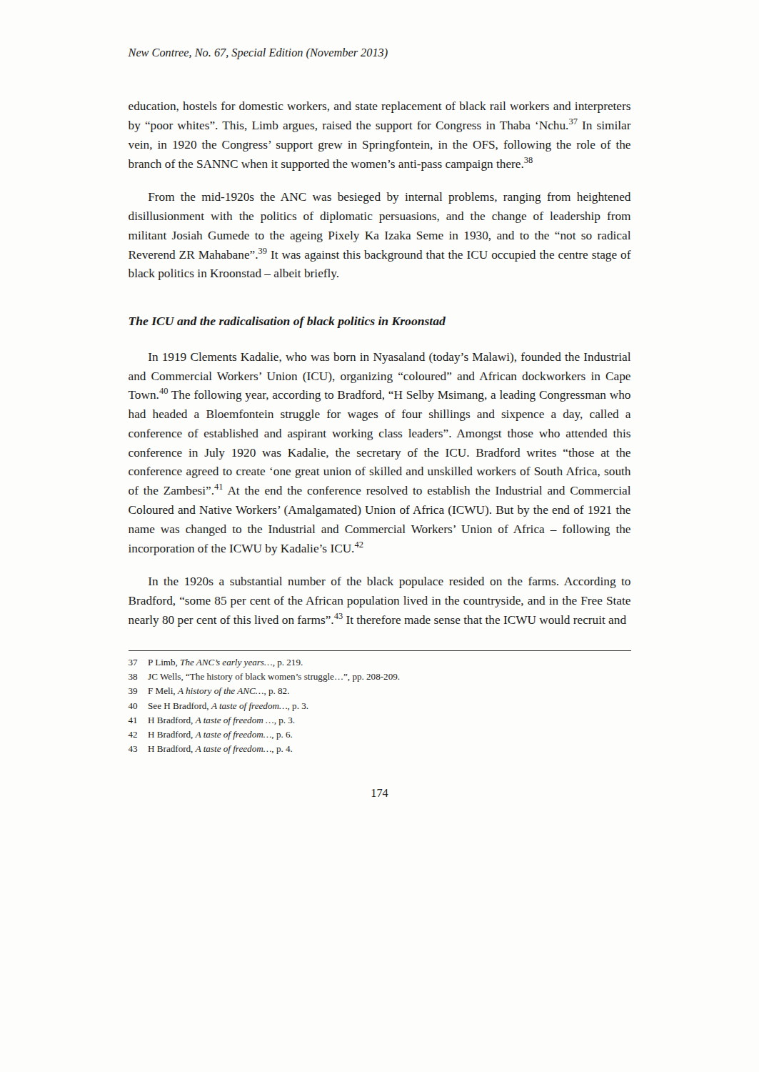New Contree, No. 67, Special Edition (November 2013)
education, hostels for domestic workers, and state replacement of black rail workers and interpreters by “poor whites”. This, Limb argues, raised the support for Congress in Thaba ‘Nchu.37 In similar vein, in 1920 the Congress’ support grew in Springfontein, in the OFS, following the role of the branch of the SANNC when it supported the women’s anti-pass campaign there.38
From the mid-1920s the ANC was besieged by internal problems, ranging from heightened disillusionment with the politics of diplomatic persuasions, and the change of leadership from militant Josiah Gumede to the ageing Pixely Ka Izaka Seme in 1930, and to the “not so radical Reverend ZR Mahabane”.39 It was against this background that the ICU occupied the centre stage of black politics in Kroonstad – albeit briefly.
The ICU and the radicalisation of black politics in Kroonstad
In 1919 Clements Kadalie, who was born in Nyasaland (today’s Malawi), founded the Industrial and Commercial Workers’ Union (ICU), organizing “coloured” and African dockworkers in Cape Town.40 The following year, according to Bradford, “H Selby Msimang, a leading Congressman who had headed a Bloemfontein struggle for wages of four shillings and sixpence a day, called a conference of established and aspirant working class leaders”. Amongst those who attended this conference in July 1920 was Kadalie, the secretary of the ICU. Bradford writes “those at the conference agreed to create ‘one great union of skilled and unskilled workers of South Africa, south of the Zambesi”.41 At the end the conference resolved to establish the Industrial and Commercial Coloured and Native Workers’ (Amalgamated) Union of Africa (ICWU). But by the end of 1921 the name was changed to the Industrial and Commercial Workers’ Union of Africa – following the incorporation of the ICWU by Kadalie’s ICU.42
In the 1920s a substantial number of the black populace resided on the farms. According to Bradford, “some 85 per cent of the African population lived in the countryside, and in the Free State nearly 80 per cent of this lived on farms”.43 It therefore made sense that the ICWU would recruit and
37 P Limb, The ANC’s early years…, p. 219.
38 JC Wells, “The history of black women’s struggle…”, pp. 208-209.
39 F Meli, A history of the ANC…, p. 82.
40 See H Bradford, A taste of freedom…, p. 3.
41 H Bradford, A taste of freedom …, p. 3.
42 H Bradford, A taste of freedom…, p. 6.
43 H Bradford, A taste of freedom…, p. 4.
174